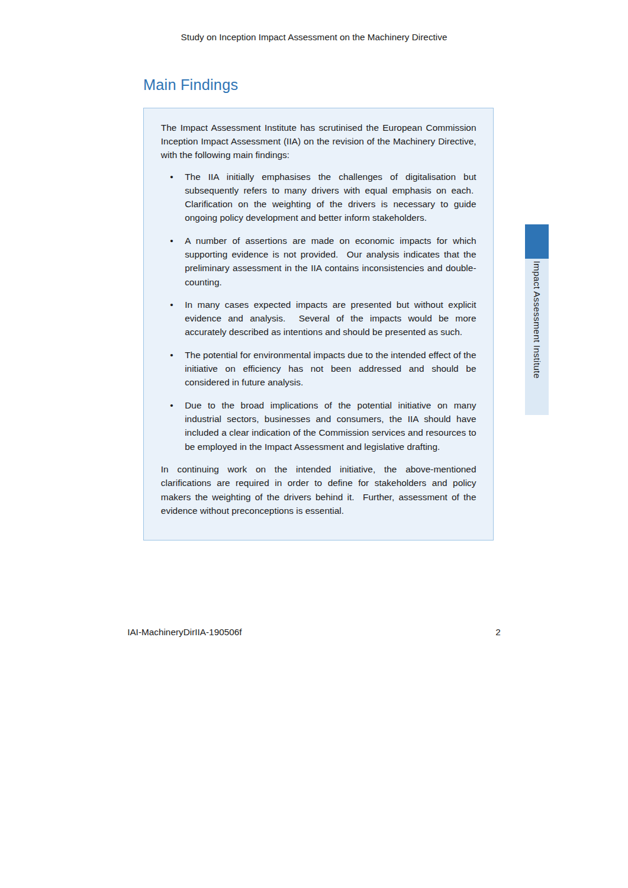Study on Inception Impact Assessment on the Machinery Directive
Main Findings
The Impact Assessment Institute has scrutinised the European Commission Inception Impact Assessment (IIA) on the revision of the Machinery Directive, with the following main findings:
The IIA initially emphasises the challenges of digitalisation but subsequently refers to many drivers with equal emphasis on each. Clarification on the weighting of the drivers is necessary to guide ongoing policy development and better inform stakeholders.
A number of assertions are made on economic impacts for which supporting evidence is not provided. Our analysis indicates that the preliminary assessment in the IIA contains inconsistencies and double-counting.
In many cases expected impacts are presented but without explicit evidence and analysis. Several of the impacts would be more accurately described as intentions and should be presented as such.
The potential for environmental impacts due to the intended effect of the initiative on efficiency has not been addressed and should be considered in future analysis.
Due to the broad implications of the potential initiative on many industrial sectors, businesses and consumers, the IIA should have included a clear indication of the Commission services and resources to be employed in the Impact Assessment and legislative drafting.
In continuing work on the intended initiative, the above-mentioned clarifications are required in order to define for stakeholders and policy makers the weighting of the drivers behind it. Further, assessment of the evidence without preconceptions is essential.
Impact Assessment Institute
IAI-MachineryDirIIA-190506f 2